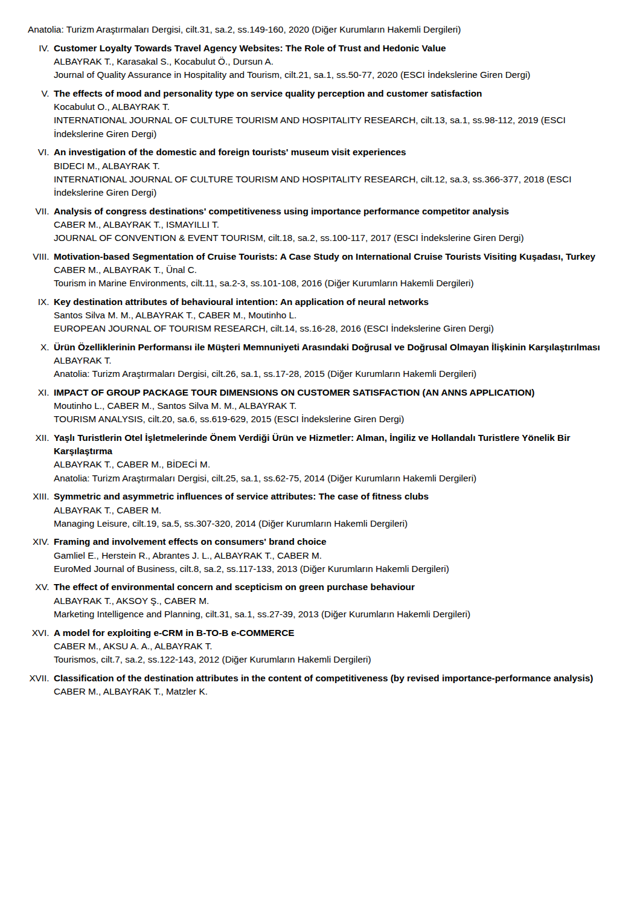Anatolia: Turizm Araştırmaları Dergisi, cilt.31, sa.2, ss.149-160, 2020 (Diğer Kurumların Hakemli Dergileri)
Customer Loyalty Towards Travel Agency Websites: The Role of Trust and Hedonic Value
ALBAYRAK T., Karasakal S., Kocabulut Ö., Dursun A.
Journal of Quality Assurance in Hospitality and Tourism, cilt.21, sa.1, ss.50-77, 2020 (ESCI İndekslerine Giren Dergi)
The effects of mood and personality type on service quality perception and customer satisfaction
Kocabulut O., ALBAYRAK T.
INTERNATIONAL JOURNAL OF CULTURE TOURISM AND HOSPITALITY RESEARCH, cilt.13, sa.1, ss.98-112, 2019 (ESCI İndekslerine Giren Dergi)
An investigation of the domestic and foreign tourists' museum visit experiences
BIDECI M., ALBAYRAK T.
INTERNATIONAL JOURNAL OF CULTURE TOURISM AND HOSPITALITY RESEARCH, cilt.12, sa.3, ss.366-377, 2018 (ESCI İndekslerine Giren Dergi)
Analysis of congress destinations' competitiveness using importance performance competitor analysis
CABER M., ALBAYRAK T., ISMAYILLI T.
JOURNAL OF CONVENTION & EVENT TOURISM, cilt.18, sa.2, ss.100-117, 2017 (ESCI İndekslerine Giren Dergi)
Motivation-based Segmentation of Cruise Tourists: A Case Study on International Cruise Tourists Visiting Kuşadası, Turkey
CABER M., ALBAYRAK T., Ünal C.
Tourism in Marine Environments, cilt.11, sa.2-3, ss.101-108, 2016 (Diğer Kurumların Hakemli Dergileri)
Key destination attributes of behavioural intention: An application of neural networks
Santos Silva M. M., ALBAYRAK T., CABER M., Moutinho L.
EUROPEAN JOURNAL OF TOURISM RESEARCH, cilt.14, ss.16-28, 2016 (ESCI İndekslerine Giren Dergi)
Ürün Özelliklerinin Performansı ile Müşteri Memnuniyeti Arasındaki Doğrusal ve Doğrusal Olmayan İlişkinin Karşılaştırılması
ALBAYRAK T.
Anatolia: Turizm Araştırmaları Dergisi, cilt.26, sa.1, ss.17-28, 2015 (Diğer Kurumların Hakemli Dergileri)
IMPACT OF GROUP PACKAGE TOUR DIMENSIONS ON CUSTOMER SATISFACTION (AN ANNS APPLICATION)
Moutinho L., CABER M., Santos Silva M. M., ALBAYRAK T.
TOURISM ANALYSIS, cilt.20, sa.6, ss.619-629, 2015 (ESCI İndekslerine Giren Dergi)
Yaşlı Turistlerin Otel İşletmelerinde Önem Verdiği Ürün ve Hizmetler: Alman, İngiliz ve Hollandalı Turistlere Yönelik Bir Karşılaştırma
ALBAYRAK T., CABER M., BİDECİ M.
Anatolia: Turizm Araştırmaları Dergisi, cilt.25, sa.1, ss.62-75, 2014 (Diğer Kurumların Hakemli Dergileri)
Symmetric and asymmetric influences of service attributes: The case of fitness clubs
ALBAYRAK T., CABER M.
Managing Leisure, cilt.19, sa.5, ss.307-320, 2014 (Diğer Kurumların Hakemli Dergileri)
Framing and involvement effects on consumers' brand choice
Gamliel E., Herstein R., Abrantes J. L., ALBAYRAK T., CABER M.
EuroMed Journal of Business, cilt.8, sa.2, ss.117-133, 2013 (Diğer Kurumların Hakemli Dergileri)
The effect of environmental concern and scepticism on green purchase behaviour
ALBAYRAK T., AKSOY Ş., CABER M.
Marketing Intelligence and Planning, cilt.31, sa.1, ss.27-39, 2013 (Diğer Kurumların Hakemli Dergileri)
A model for exploiting e-CRM in B-TO-B e-COMMERCE
CABER M., AKSU A. A., ALBAYRAK T.
Tourismos, cilt.7, sa.2, ss.122-143, 2012 (Diğer Kurumların Hakemli Dergileri)
Classification of the destination attributes in the content of competitiveness (by revised importance-performance analysis)
CABER M., ALBAYRAK T., Matzler K.